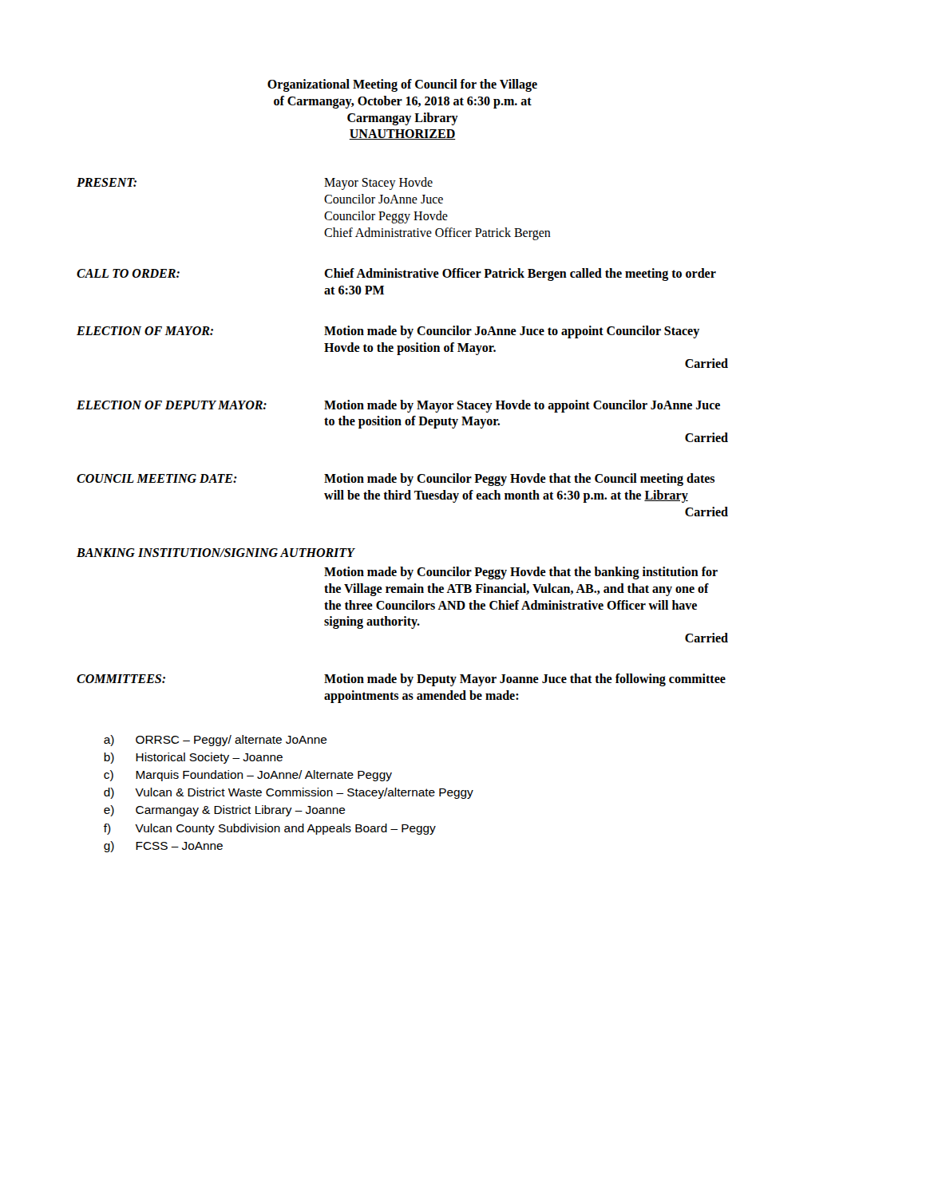Organizational Meeting of Council for the Village
of Carmangay, October 16, 2018 at 6:30 p.m. at
Carmangay Library
UNAUTHORIZED
| PRESENT: | Mayor Stacey Hovde Councilor JoAnne Juce Councilor Peggy Hovde Chief Administrative Officer Patrick Bergen |
| CALL TO ORDER: | Chief Administrative Officer Patrick Bergen called the meeting to order at 6:30 PM |
| ELECTION OF MAYOR : | Motion made by Councilor JoAnne Juce to appoint Councilor Stacey Hovde to the position of Mayor. Carried |
| ELECTION OF DEPUTY MAYOR: | Motion made by Mayor Stacey Hovde to appoint Councilor JoAnne Juce to the position of Deputy Mayor. Carried |
| COUNCIL MEETING DATE: | Motion made by Councilor Peggy Hovde that the Council meeting dates will be the third Tuesday of each month at 6:30 p.m. at the Library Carried |
| BANKING INSTITUTION/SIGNING AUTHORITY |
| | Motion made by Councilor Peggy Hovde that the banking institution for the Village remain the ATB Financial, Vulcan, AB., and that any one of the three Councilors AND the Chief Administrative Officer will have signing authority. Carried |
| COMMITTEES: | Motion made by Deputy Mayor Joanne Juce that the following committee appointments as amended be made: |
a) ORRSC – Peggy/ alternate JoAnne
b) Historical Society – Joanne
c) Marquis Foundation – JoAnne/ Alternate Peggy
d) Vulcan & District Waste Commission – Stacey/alternate Peggy
e) Carmangay & District Library – Joanne
f) Vulcan County Subdivision and Appeals Board – Peggy
g) FCSS – JoAnne